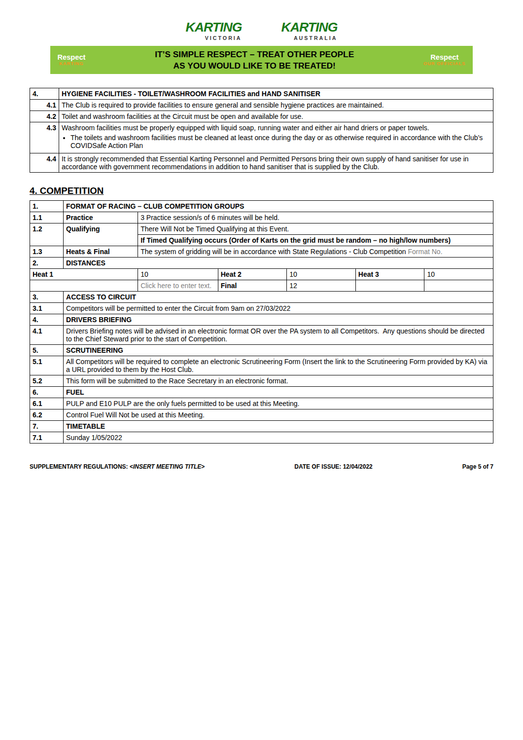KARTINGVICTORIA
KARTINGAUSTRALIA
RespectKARTING
IT’S SIMPLE RESPECT – TREAT OTHER PEOPLE
AS YOU WOULD LIKE TO BE TREATED!
RespectOUR OFFICIALS
| 4. | HYGIENE FACILITIES - TOILET/WASHROOM FACILITIES and HAND SANITISER |
| 4.1 | The Club is required to provide facilities to ensure general and sensible hygiene practices are maintained. |
| 4.2 | Toilet and washroom facilities at the Circuit must be open and available for use. |
| 4.3 | Washroom facilities must be properly equipped with liquid soap, running water and either air hand driers or paper towels. The toilets and washroom facilities must be cleaned at least once during the day or as otherwise required in accordance with the Club’s COVIDSafe Action Plan |
| 4.4 | It is strongly recommended that Essential Karting Personnel and Permitted Persons bring their own supply of hand sanitiser for use in accordance with government recommendations in addition to hand sanitiser that is supplied by the Club. |
4. COMPETITION
| 1. | FORMAT OF RACING – CLUB COMPETITION GROUPS |
| 1.1 | Practice | 3 Practice session/s of 6 minutes will be held. |
| 1.2 | Qualifying | There Will Not be Timed Qualifying at this Event. |
| If Timed Qualifying occurs (Order of Karts on the grid must be random – no high/low numbers) |
| 1.3 | Heats & Final | The system of gridding will be in accordance with State Regulations - Club Competition Format No. |
| 2. | DISTANCES |
| Heat 1 | 10 | Heat 2 | 10 | Heat 3 | 10 |
| | Click here to enter text. | Final | 12 | | |
| 3. | ACCESS TO CIRCUIT |
| 3.1 | Competitors will be permitted to enter the Circuit from 9am on 27/03/2022 |
| 4. | DRIVERS BRIEFING |
| 4.1 | Drivers Briefing notes will be advised in an electronic format OR over the PA system to all Competitors. Any questions should be directed to the Chief Steward prior to the start of Competition. |
| 5. | SCRUTINEERING |
| 5.1 | All Competitors will be required to complete an electronic Scrutineering Form (Insert the link to the Scrutineering Form provided by KA) via a URL provided to them by the Host Club. |
| 5.2 | This form will be submitted to the Race Secretary in an electronic format. |
| 6. | FUEL |
| 6.1 | PULP and E10 PULP are the only fuels permitted to be used at this Meeting. |
| 6.2 | Control Fuel Will Not be used at this Meeting. |
| 7. | TIMETABLE |
| 7.1 | Sunday 1/05/2022 |
SUPPLEMENTARY REGULATIONS: <INSERT MEETING TITLE>
DATE OF ISSUE: 12/04/2022
Page 5 of 7